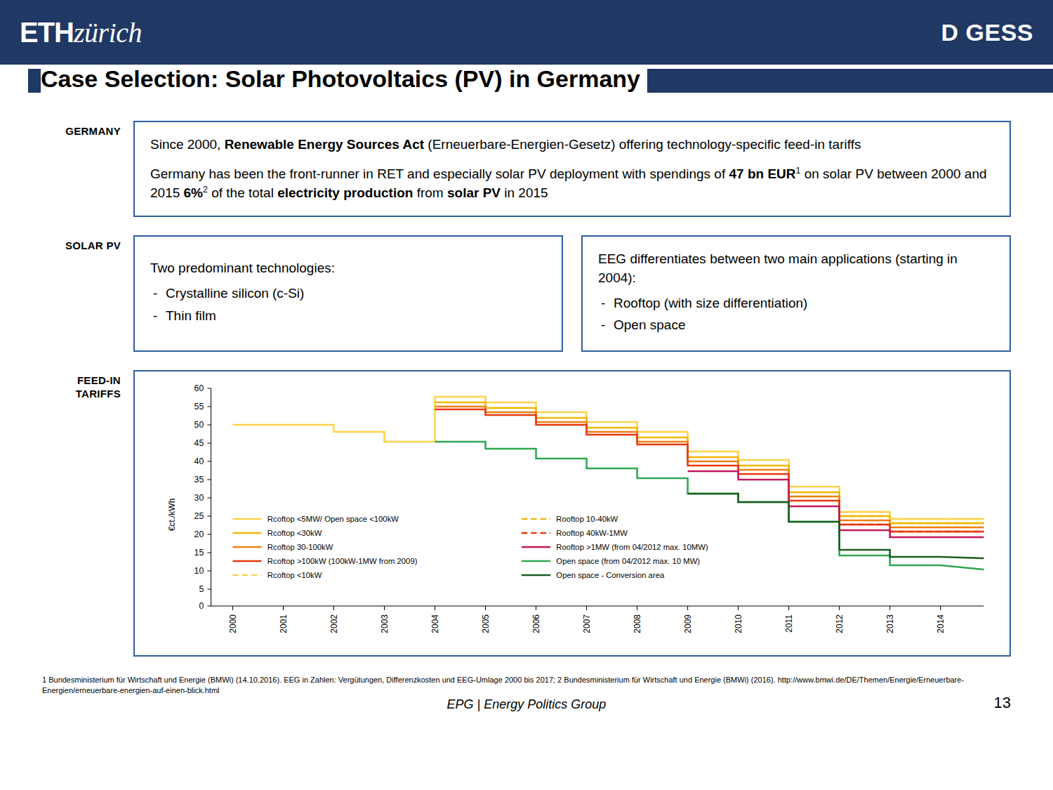ETH zürich
D GESS
Case Selection: Solar Photovoltaics (PV) in Germany
GERMANY
Since 2000, Renewable Energy Sources Act (Erneuerbare-Energien-Gesetz) offering technology-specific feed-in tariffs
Germany has been the front-runner in RET and especially solar PV deployment with spendings of 47 bn EUR1 on solar PV between 2000 and 2015 6%2 of the total electricity production from solar PV in 2015
SOLAR PV
Two predominant technologies:
Crystalline silicon (c-Si)
Thin film
EEG differentiates between two main applications (starting in 2004):
Rooftop (with size differentiation)
Open space
FEED-IN
TARIFFS
60 55 50 45 40 35 30 25 20 15 10 5 0 €ct./kWh 2000 2001 2002 2003 2004 2005 2006 2007 2008 2009 2010 2011 2012 2013 2014 Rcoftop <5MW/ Open space <100kW Rcoftop <30kW Rcoftop 30-100kW Rcoftop >100kW (100kW-1MW from 2009) Rcoftop <10kW Rooftop 10-40kW Rooftop 40kW-1MW Rooftop >1MW (from 04/2012 max. 10MW) Open space (from 04/2012 max. 10 MW) Open space - Conversion area
1 Bundesministerium für Wirtschaft und Energie (BMWi) (14.10.2016). EEG in Zahlen: Vergütungen, Differenzkosten und EEG-Umlage 2000 bis 2017; 2 Bundesministerium für Wirtschaft und Energie (BMWi) (2016). http://www.bmwi.de/DE/Themen/Energie/Erneuerbare-Energien/erneuerbare-energien-auf-einen-blick.html
EPG | Energy Politics Group
13